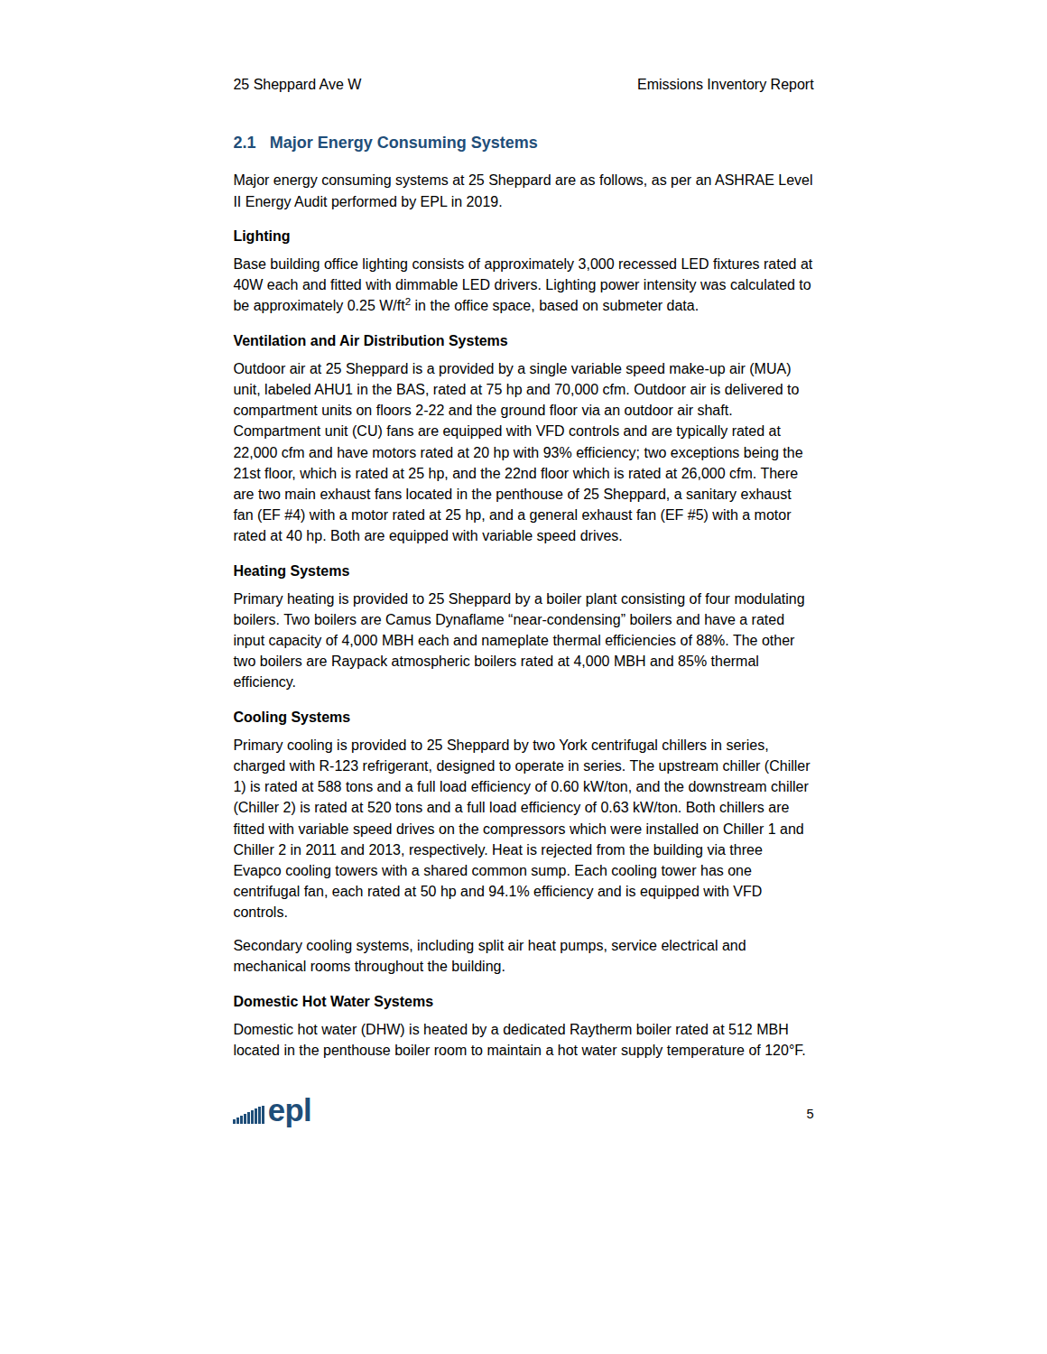25 Sheppard Ave W
Emissions Inventory Report
2.1 Major Energy Consuming Systems
Major energy consuming systems at 25 Sheppard are as follows, as per an ASHRAE Level II Energy Audit performed by EPL in 2019.
Lighting
Base building office lighting consists of approximately 3,000 recessed LED fixtures rated at 40W each and fitted with dimmable LED drivers. Lighting power intensity was calculated to be approximately 0.25 W/ft2 in the office space, based on submeter data.
Ventilation and Air Distribution Systems
Outdoor air at 25 Sheppard is a provided by a single variable speed make-up air (MUA) unit, labeled AHU1 in the BAS, rated at 75 hp and 70,000 cfm. Outdoor air is delivered to compartment units on floors 2-22 and the ground floor via an outdoor air shaft. Compartment unit (CU) fans are equipped with VFD controls and are typically rated at 22,000 cfm and have motors rated at 20 hp with 93% efficiency; two exceptions being the 21st floor, which is rated at 25 hp, and the 22nd floor which is rated at 26,000 cfm. There are two main exhaust fans located in the penthouse of 25 Sheppard, a sanitary exhaust fan (EF #4) with a motor rated at 25 hp, and a general exhaust fan (EF #5) with a motor rated at 40 hp. Both are equipped with variable speed drives.
Heating Systems
Primary heating is provided to 25 Sheppard by a boiler plant consisting of four modulating boilers. Two boilers are Camus Dynaflame “near-condensing” boilers and have a rated input capacity of 4,000 MBH each and nameplate thermal efficiencies of 88%. The other two boilers are Raypack atmospheric boilers rated at 4,000 MBH and 85% thermal efficiency.
Cooling Systems
Primary cooling is provided to 25 Sheppard by two York centrifugal chillers in series, charged with R-123 refrigerant, designed to operate in series. The upstream chiller (Chiller 1) is rated at 588 tons and a full load efficiency of 0.60 kW/ton, and the downstream chiller (Chiller 2) is rated at 520 tons and a full load efficiency of 0.63 kW/ton. Both chillers are fitted with variable speed drives on the compressors which were installed on Chiller 1 and Chiller 2 in 2011 and 2013, respectively. Heat is rejected from the building via three Evapco cooling towers with a shared common sump. Each cooling tower has one centrifugal fan, each rated at 50 hp and 94.1% efficiency and is equipped with VFD controls.
Secondary cooling systems, including split air heat pumps, service electrical and mechanical rooms throughout the building.
Domestic Hot Water Systems
Domestic hot water (DHW) is heated by a dedicated Raytherm boiler rated at 512 MBH located in the penthouse boiler room to maintain a hot water supply temperature of 120°F.
epl
5